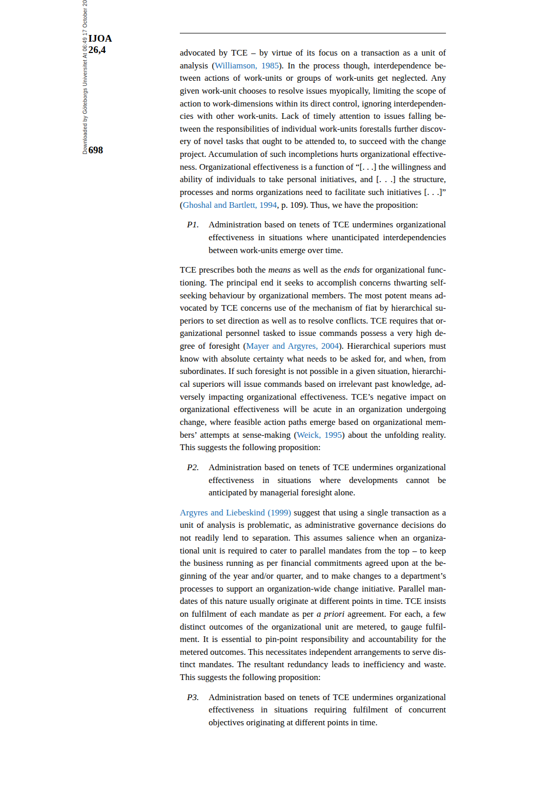Downloaded by Göteborgs Universitet At 06:49 17 October 2018 (PT)
IJOA
26,4
698
advocated by TCE – by virtue of its focus on a transaction as a unit of analysis (Williamson, 1985). In the process though, interdependence between actions of work-units or groups of work-units get neglected. Any given work-unit chooses to resolve issues myopically, limiting the scope of action to work-dimensions within its direct control, ignoring interdependencies with other work-units. Lack of timely attention to issues falling between the responsibilities of individual work-units forestalls further discovery of novel tasks that ought to be attended to, to succeed with the change project. Accumulation of such incompletions hurts organizational effectiveness. Organizational effectiveness is a function of “[. . .] the willingness and ability of individuals to take personal initiatives, and [. . .] the structure, processes and norms organizations need to facilitate such initiatives [. . .]” (Ghoshal and Bartlett, 1994, p. 109). Thus, we have the proposition:
P1. Administration based on tenets of TCE undermines organizational effectiveness in situations where unanticipated interdependencies between work-units emerge over time.
TCE prescribes both the means as well as the ends for organizational functioning. The principal end it seeks to accomplish concerns thwarting self-seeking behaviour by organizational members. The most potent means advocated by TCE concerns use of the mechanism of fiat by hierarchical superiors to set direction as well as to resolve conflicts. TCE requires that organizational personnel tasked to issue commands possess a very high degree of foresight (Mayer and Argyres, 2004). Hierarchical superiors must know with absolute certainty what needs to be asked for, and when, from subordinates. If such foresight is not possible in a given situation, hierarchical superiors will issue commands based on irrelevant past knowledge, adversely impacting organizational effectiveness. TCE’s negative impact on organizational effectiveness will be acute in an organization undergoing change, where feasible action paths emerge based on organizational members’ attempts at sense-making (Weick, 1995) about the unfolding reality. This suggests the following proposition:
P2. Administration based on tenets of TCE undermines organizational effectiveness in situations where developments cannot be anticipated by managerial foresight alone.
Argyres and Liebeskind (1999) suggest that using a single transaction as a unit of analysis is problematic, as administrative governance decisions do not readily lend to separation. This assumes salience when an organizational unit is required to cater to parallel mandates from the top – to keep the business running as per financial commitments agreed upon at the beginning of the year and/or quarter, and to make changes to a department’s processes to support an organization-wide change initiative. Parallel mandates of this nature usually originate at different points in time. TCE insists on fulfilment of each mandate as per a priori agreement. For each, a few distinct outcomes of the organizational unit are metered, to gauge fulfilment. It is essential to pin-point responsibility and accountability for the metered outcomes. This necessitates independent arrangements to serve distinct mandates. The resultant redundancy leads to inefficiency and waste. This suggests the following proposition:
P3. Administration based on tenets of TCE undermines organizational effectiveness in situations requiring fulfilment of concurrent objectives originating at different points in time.